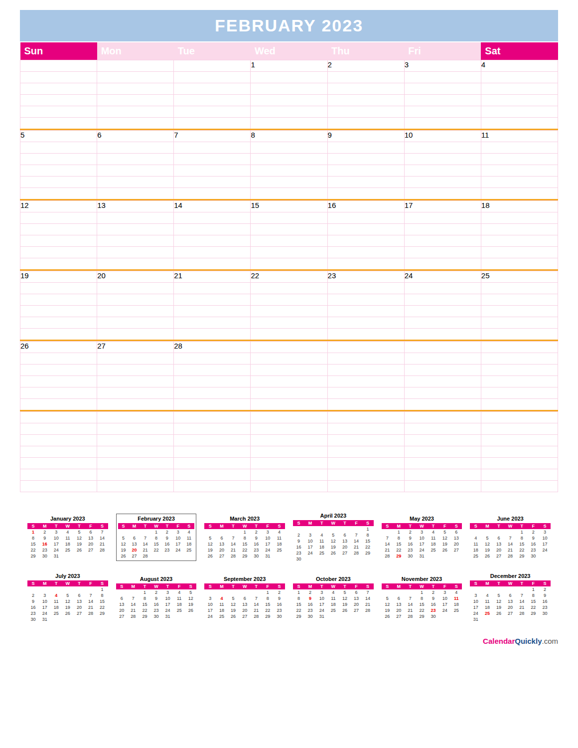FEBRUARY 2023
| Sun | Mon | Tue | Wed | Thu | Fri | Sat |
| --- | --- | --- | --- | --- | --- | --- |
| | | | 1 | 2 | 3 | 4 |
| 5 | 6 | 7 | 8 | 9 | 10 | 11 |
| 12 | 13 | 14 | 15 | 16 | 17 | 18 |
| 19 | 20 | 21 | 22 | 23 | 24 | 25 |
| 26 | 27 | 28 | | | | |
| January 2023 / S / M / T / W / T / F / S / / --- / --- / --- / --- / --- / --- / --- / / 1 / 2 / 3 / 4 / 5 / 6 / 7 / / 8 / 9 / 10 / 11 / 12 / 13 / 14 / / 15 / 16 / 17 / 18 / 19 / 20 / 21 / / 22 / 23 / 24 / 25 / 26 / 27 / 28 / / 29 / 30 / 31 / / / / / | February 2023 / S / M / T / W / T / F / S / / --- / --- / --- / --- / --- / --- / --- / / / / / 1 / 2 / 3 / 4 / / 5 / 6 / 7 / 8 / 9 / 10 / 11 / / 12 / 13 / 14 / 15 / 16 / 17 / 18 / / 19 / 20 / 21 / 22 / 23 / 24 / 25 / / 26 / 27 / 28 / / / / / | March 2023 / S / M / T / W / T / F / S / / --- / --- / --- / --- / --- / --- / --- / / / / / 1 / 2 / 3 / 4 / / 5 / 6 / 7 / 8 / 9 / 10 / 11 / / 12 / 13 / 14 / 15 / 16 / 17 / 18 / / 19 / 20 / 21 / 22 / 23 / 24 / 25 / / 26 / 27 / 28 / 29 / 30 / 31 / / | April 2023 / S / M / T / W / T / F / S / / --- / --- / --- / --- / --- / --- / --- / / / / / / / / 1 / / 2 / 3 / 4 / 5 / 6 / 7 / 8 / / 9 / 10 / 11 / 12 / 13 / 14 / 15 / / 16 / 17 / 18 / 19 / 20 / 21 / 22 / / 23 / 24 / 25 / 26 / 27 / 28 / 29 / / 30 / / / / / / / | May 2023 / S / M / T / W / T / F / S / / --- / --- / --- / --- / --- / --- / --- / / / 1 / 2 / 3 / 4 / 5 / 6 / / 7 / 8 / 9 / 10 / 11 / 12 / 13 / / 14 / 15 / 16 / 17 / 18 / 19 / 20 / / 21 / 22 / 23 / 24 / 25 / 26 / 27 / / 28 / 29 / 30 / 31 / / / / | June 2023 / S / M / T / W / T / F / S / / --- / --- / --- / --- / --- / --- / --- / / / / / / 1 / 2 / 3 / / 4 / 5 / 6 / 7 / 8 / 9 / 10 / / 11 / 12 / 13 / 14 / 15 / 16 / 17 / / 18 / 19 / 20 / 21 / 22 / 23 / 24 / / 25 / 26 / 27 / 28 / 29 / 30 / / |
| July 2023 / S / M / T / W / T / F / S / / --- / --- / --- / --- / --- / --- / --- / / / / / / / / 1 / / 2 / 3 / 4 / 5 / 6 / 7 / 8 / / 9 / 10 / 11 / 12 / 13 / 14 / 15 / / 16 / 17 / 18 / 19 / 20 / 21 / 22 / / 23 / 24 / 25 / 26 / 27 / 28 / 29 / / 30 / 31 / / / / / / | August 2023 / S / M / T / W / T / F / S / / --- / --- / --- / --- / --- / --- / --- / / / / 1 / 2 / 3 / 4 / 5 / / 6 / 7 / 8 / 9 / 10 / 11 / 12 / / 13 / 14 / 15 / 16 / 17 / 18 / 19 / / 20 / 21 / 22 / 23 / 24 / 25 / 26 / / 27 / 28 / 29 / 30 / 31 / / / | September 2023 / S / M / T / W / T / F / S / / --- / --- / --- / --- / --- / --- / --- / / / / / / / 1 / 2 / / 3 / 4 / 5 / 6 / 7 / 8 / 9 / / 10 / 11 / 12 / 13 / 14 / 15 / 16 / / 17 / 18 / 19 / 20 / 21 / 22 / 23 / / 24 / 25 / 26 / 27 / 28 / 29 / 30 / | October 2023 / S / M / T / W / T / F / S / / --- / --- / --- / --- / --- / --- / --- / / 1 / 2 / 3 / 4 / 5 / 6 / 7 / / 8 / 9 / 10 / 11 / 12 / 13 / 14 / / 15 / 16 / 17 / 18 / 19 / 20 / 21 / / 22 / 23 / 24 / 25 / 26 / 27 / 28 / / 29 / 30 / 31 / / / / / | November 2023 / S / M / T / W / T / F / S / / --- / --- / --- / --- / --- / --- / --- / / / / / 1 / 2 / 3 / 4 / / 5 / 6 / 7 / 8 / 9 / 10 / 11 / / 12 / 13 / 14 / 15 / 16 / 17 / 18 / / 19 / 20 / 21 / 22 / 23 / 24 / 25 / / 26 / 27 / 28 / 29 / 30 / / / | December 2023 / S / M / T / W / T / F / S / / --- / --- / --- / --- / --- / --- / --- / / / / / / / 1 / 2 / / 3 / 4 / 5 / 6 / 7 / 8 / 9 / / 10 / 11 / 12 / 13 / 14 / 15 / 16 / / 17 / 18 / 19 / 20 / 21 / 22 / 23 / / 24 / 25 / 26 / 27 / 28 / 29 / 30 / / 31 / / / / / / / |
Calendar Quickly.com